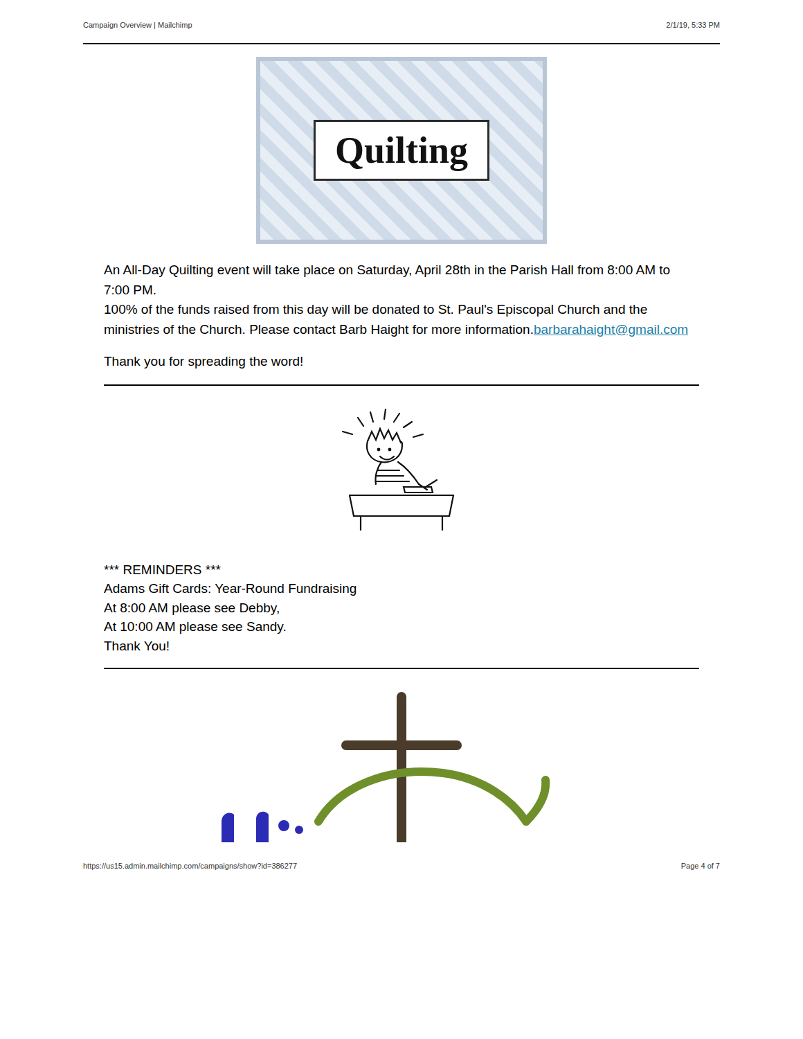Campaign Overview | Mailchimp
2/1/19, 5:33 PM
Quilting
An All-Day Quilting event will take place on Saturday, April 28th in the Parish Hall from 8:00 AM to 7:00 PM.
100% of the funds raised from this day will be donated to St. Paul's Episcopal Church and the ministries of the Church. Please contact Barb Haight for more information.barbarahaight@gmail.com
Thank you for spreading the word!
*** REMINDERS ***
Adams Gift Cards: Year-Round Fundraising
At 8:00 AM please see Debby,
At 10:00 AM please see Sandy.
Thank You!
https://us15.admin.mailchimp.com/campaigns/show?id=386277
Page 4 of 7